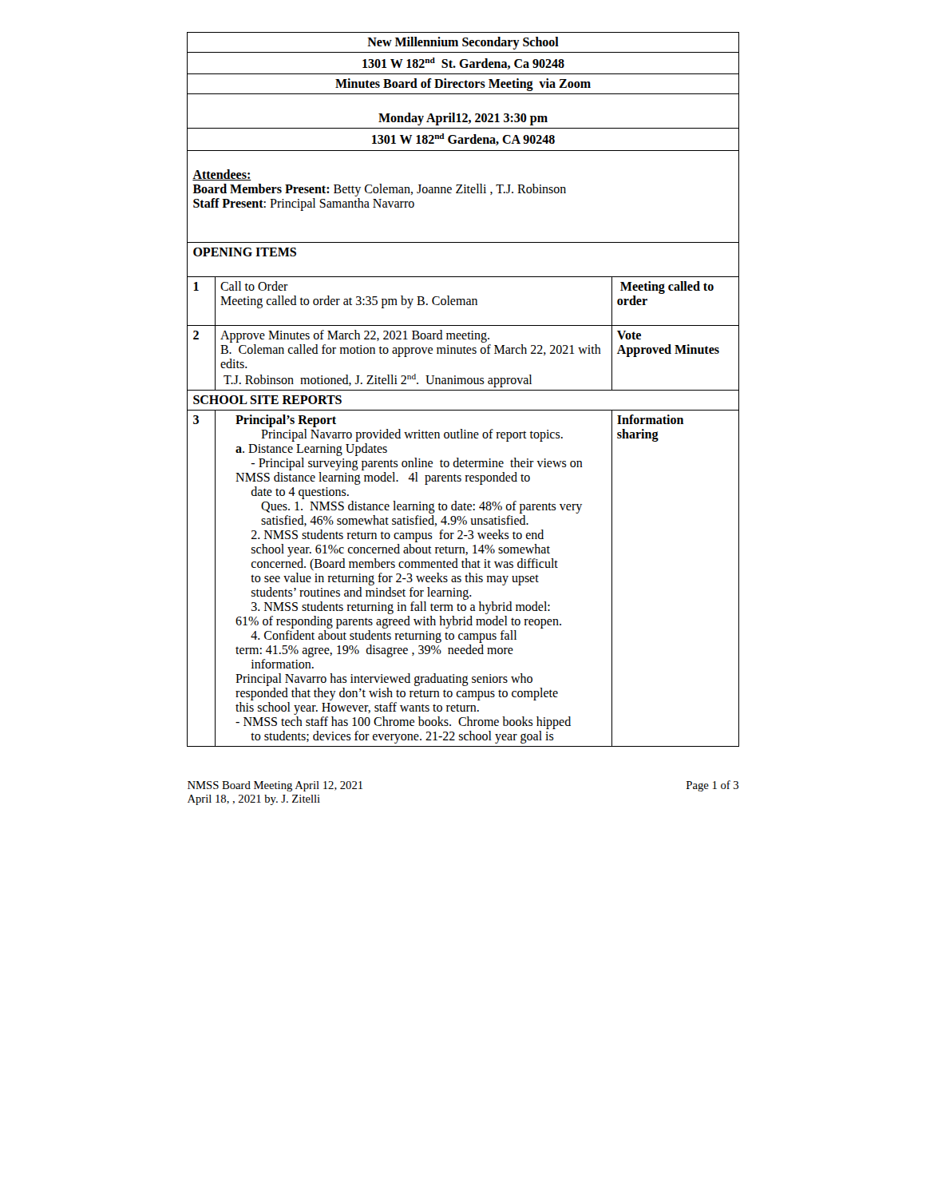| New Millennium Secondary School |
| 1301 W 182 nd St. Gardena, Ca 90248 |
| Minutes Board of Directors Meeting via Zoom |
| Monday April12, 2021 3:30 pm |
| 1301 W 182 nd Gardena, CA 90248 |
| Attendees: Board Members Present: Betty Coleman, Joanne Zitelli , T.J. Robinson Staff Present : Principal Samantha Navarro |
| OPENING ITEMS |
| 1 | Call to Order Meeting called to order at 3:35 pm by B. Coleman | Meeting called to order |
| 2 | Approve Minutes of March 22, 2021 Board meeting. B. Coleman called for motion to approve minutes of March 22, 2021 with edits. T.J. Robinson motioned, J. Zitelli 2 nd . Unanimous approval | Vote Approved Minutes |
| SCHOOL SITE REPORTS |
| 3 | Principal’s Report Principal Navarro provided written outline of report topics. a . Distance Learning Updates - Principal surveying parents online to determine their views on NMSS distance learning model. 4l parents responded to date to 4 questions. Ques. 1. NMSS distance learning to date: 48% of parents very satisfied, 46% somewhat satisfied, 4.9% unsatisfied. 2. NMSS students return to campus for 2-3 weeks to end school year. 61%c concerned about return, 14% somewhat concerned. (Board members commented that it was difficult to see value in returning for 2-3 weeks as this may upset students’ routines and mindset for learning. 3. NMSS students returning in fall term to a hybrid model: 61% of responding parents agreed with hybrid model to reopen. 4. Confident about students returning to campus fall term: 41.5% agree, 19% disagree , 39% needed more information. Principal Navarro has interviewed graduating seniors who responded that they don’t wish to return to campus to complete this school year. However, staff wants to return. - NMSS tech staff has 100 Chrome books. Chrome books hipped to students; devices for everyone. 21-22 school year goal is | Information sharing |
NMSS Board Meeting April 12, 2021
April 18, , 2021 by. J. Zitelli
Page 1 of 3